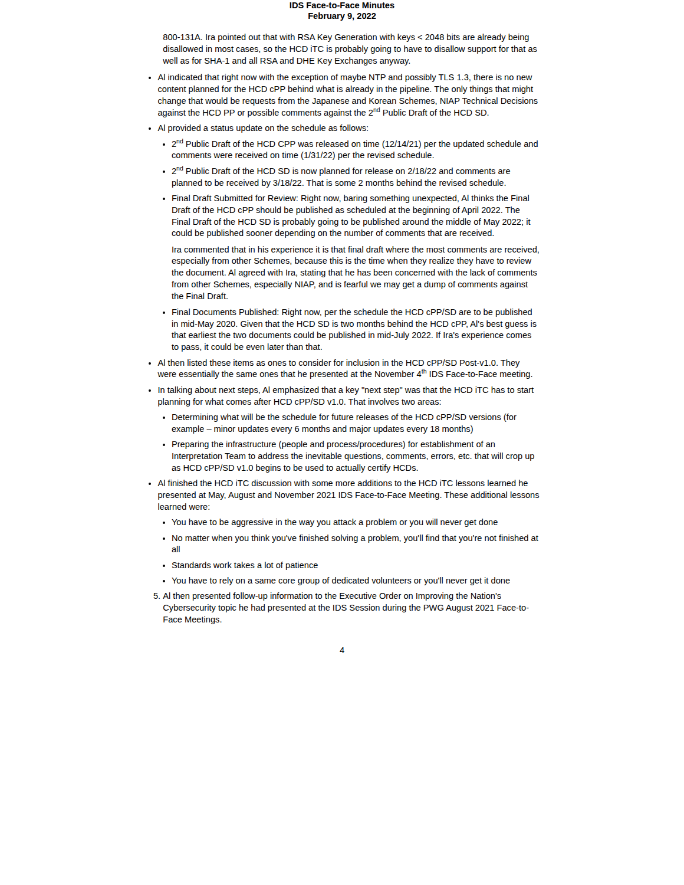IDS Face-to-Face Minutes
February 9, 2022
800-131A. Ira pointed out that with RSA Key Generation with keys < 2048 bits are already being disallowed in most cases, so the HCD iTC is probably going to have to disallow support for that as well as for SHA-1 and all RSA and DHE Key Exchanges anyway.
Al indicated that right now with the exception of maybe NTP and possibly TLS 1.3, there is no new content planned for the HCD cPP behind what is already in the pipeline. The only things that might change that would be requests from the Japanese and Korean Schemes, NIAP Technical Decisions against the HCD PP or possible comments against the 2nd Public Draft of the HCD SD.
Al provided a status update on the schedule as follows:
2nd Public Draft of the HCD CPP was released on time (12/14/21) per the updated schedule and comments were received on time (1/31/22) per the revised schedule.
2nd Public Draft of the HCD SD is now planned for release on 2/18/22 and comments are planned to be received by 3/18/22. That is some 2 months behind the revised schedule.
Final Draft Submitted for Review: Right now, baring something unexpected, Al thinks the Final Draft of the HCD cPP should be published as scheduled at the beginning of April 2022. The Final Draft of the HCD SD is probably going to be published around the middle of May 2022; it could be published sooner depending on the number of comments that are received.
Ira commented that in his experience it is that final draft where the most comments are received, especially from other Schemes, because this is the time when they realize they have to review the document. Al agreed with Ira, stating that he has been concerned with the lack of comments from other Schemes, especially NIAP, and is fearful we may get a dump of comments against the Final Draft.
Final Documents Published: Right now, per the schedule the HCD cPP/SD are to be published in mid-May 2020. Given that the HCD SD is two months behind the HCD cPP, Al's best guess is that earliest the two documents could be published in mid-July 2022. If Ira's experience comes to pass, it could be even later than that.
Al then listed these items as ones to consider for inclusion in the HCD cPP/SD Post-v1.0. They were essentially the same ones that he presented at the November 4th IDS Face-to-Face meeting.
In talking about next steps, Al emphasized that a key "next step" was that the HCD iTC has to start planning for what comes after HCD cPP/SD v1.0. That involves two areas:
Determining what will be the schedule for future releases of the HCD cPP/SD versions (for example – minor updates every 6 months and major updates every 18 months)
Preparing the infrastructure (people and process/procedures) for establishment of an Interpretation Team to address the inevitable questions, comments, errors, etc. that will crop up as HCD cPP/SD v1.0 begins to be used to actually certify HCDs.
Al finished the HCD iTC discussion with some more additions to the HCD iTC lessons learned he presented at May, August and November 2021 IDS Face-to-Face Meeting. These additional lessons learned were:
You have to be aggressive in the way you attack a problem or you will never get done
No matter when you think you've finished solving a problem, you'll find that you're not finished at all
Standards work takes a lot of patience
You have to rely on a same core group of dedicated volunteers or you'll never get it done
Al then presented follow-up information to the Executive Order on Improving the Nation's Cybersecurity topic he had presented at the IDS Session during the PWG August 2021 Face-to-Face Meetings.
4